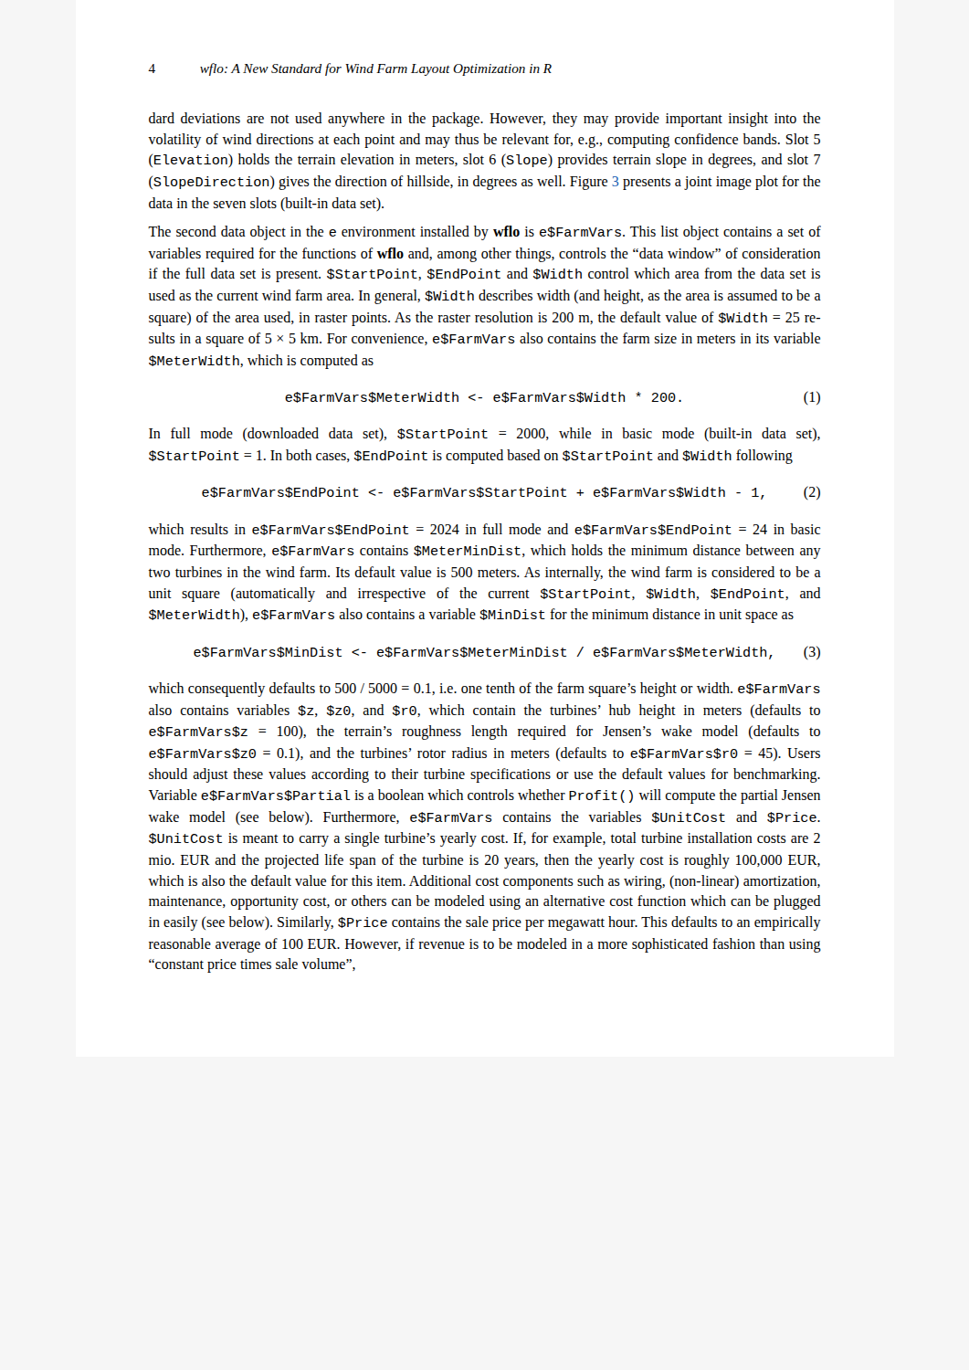4 wflo: A New Standard for Wind Farm Layout Optimization in R
dard deviations are not used anywhere in the package. However, they may provide important insight into the volatility of wind directions at each point and may thus be relevant for, e.g., computing confidence bands. Slot 5 (Elevation) holds the terrain elevation in meters, slot 6 (Slope) provides terrain slope in degrees, and slot 7 (SlopeDirection) gives the direction of hillside, in degrees as well. Figure 3 presents a joint image plot for the data in the seven slots (built-in data set).
The second data object in the e environment installed by wflo is e$FarmVars. This list object contains a set of variables required for the functions of wflo and, among other things, controls the “data window” of consideration if the full data set is present. $StartPoint, $EndPoint and $Width control which area from the data set is used as the current wind farm area. In general, $Width describes width (and height, as the area is assumed to be a square) of the area used, in raster points. As the raster resolution is 200 m, the default value of $Width = 25 results in a square of 5 × 5 km. For convenience, e$FarmVars also contains the farm size in meters in its variable $MeterWidth, which is computed as
e$FarmVars$MeterWidth <- e$FarmVars$Width * 200. (1)
In full mode (downloaded data set), $StartPoint = 2000, while in basic mode (built-in data set), $StartPoint = 1. In both cases, $EndPoint is computed based on $StartPoint and $Width following
e$FarmVars$EndPoint <- e$FarmVars$StartPoint + e$FarmVars$Width - 1, (2)
which results in e$FarmVars$EndPoint = 2024 in full mode and e$FarmVars$EndPoint = 24 in basic mode. Furthermore, e$FarmVars contains $MeterMinDist, which holds the minimum distance between any two turbines in the wind farm. Its default value is 500 meters. As internally, the wind farm is considered to be a unit square (automatically and irrespective of the current $StartPoint, $Width, $EndPoint, and $MeterWidth), e$FarmVars also contains a variable $MinDist for the minimum distance in unit space as
e$FarmVars$MinDist <- e$FarmVars$MeterMinDist / e$FarmVars$MeterWidth, (3)
which consequently defaults to 500 / 5000 = 0.1, i.e. one tenth of the farm square’s height or width. e$FarmVars also contains variables $z, $z0, and $r0, which contain the turbines’ hub height in meters (defaults to e$FarmVars$z = 100), the terrain’s roughness length required for Jensen’s wake model (defaults to e$FarmVars$z0 = 0.1), and the turbines’ rotor radius in meters (defaults to e$FarmVars$r0 = 45). Users should adjust these values according to their turbine specifications or use the default values for benchmarking. Variable e$FarmVars$Partial is a boolean which controls whether Profit() will compute the partial Jensen wake model (see below). Furthermore, e$FarmVars contains the variables $UnitCost and $Price. $UnitCost is meant to carry a single turbine’s yearly cost. If, for example, total turbine installation costs are 2 mio. EUR and the projected life span of the turbine is 20 years, then the yearly cost is roughly 100,000 EUR, which is also the default value for this item. Additional cost components such as wiring, (non-linear) amortization, maintenance, opportunity cost, or others can be modeled using an alternative cost function which can be plugged in easily (see below). Similarly, $Price contains the sale price per megawatt hour. This defaults to an empirically reasonable average of 100 EUR. However, if revenue is to be modeled in a more sophisticated fashion than using “constant price times sale volume”,